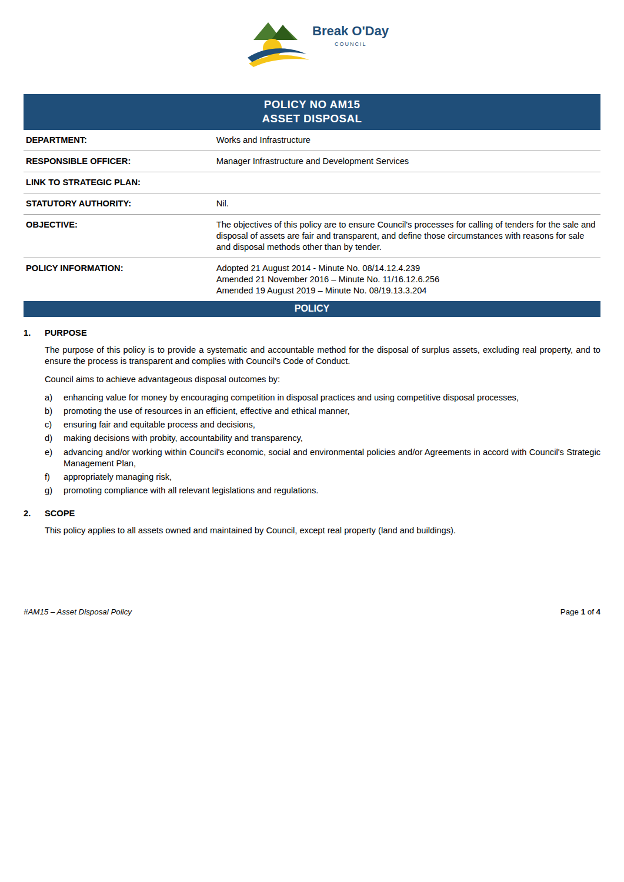Break O'Day COUNCIL
POLICY NO AM15
ASSET DISPOSAL
| DEPARTMENT: | Works and Infrastructure |
| RESPONSIBLE OFFICER: | Manager Infrastructure and Development Services |
| LINK TO STRATEGIC PLAN: | |
| STATUTORY AUTHORITY: | Nil. |
| OBJECTIVE: | The objectives of this policy are to ensure Council's processes for calling of tenders for the sale and disposal of assets are fair and transparent, and define those circumstances with reasons for sale and disposal methods other than by tender. |
| POLICY INFORMATION: | Adopted 21 August 2014 - Minute No. 08/14.12.4.239 Amended 21 November 2016 – Minute No. 11/16.12.6.256 Amended 19 August 2019 – Minute No. 08/19.13.3.204 |
POLICY
1.
PURPOSE
The purpose of this policy is to provide a systematic and accountable method for the disposal of surplus assets, excluding real property, and to ensure the process is transparent and complies with Council's Code of Conduct.
Council aims to achieve advantageous disposal outcomes by:
a) enhancing value for money by encouraging competition in disposal practices and using competitive disposal processes,
b) promoting the use of resources in an efficient, effective and ethical manner,
c) ensuring fair and equitable process and decisions,
d) making decisions with probity, accountability and transparency,
e) advancing and/or working within Council's economic, social and environmental policies and/or Agreements in accord with Council's Strategic Management Plan,
f) appropriately managing risk,
g) promoting compliance with all relevant legislations and regulations.
2.
SCOPE
This policy applies to all assets owned and maintained by Council, except real property (land and buildings).
#AM15 – Asset Disposal Policy
Page 1 of 4